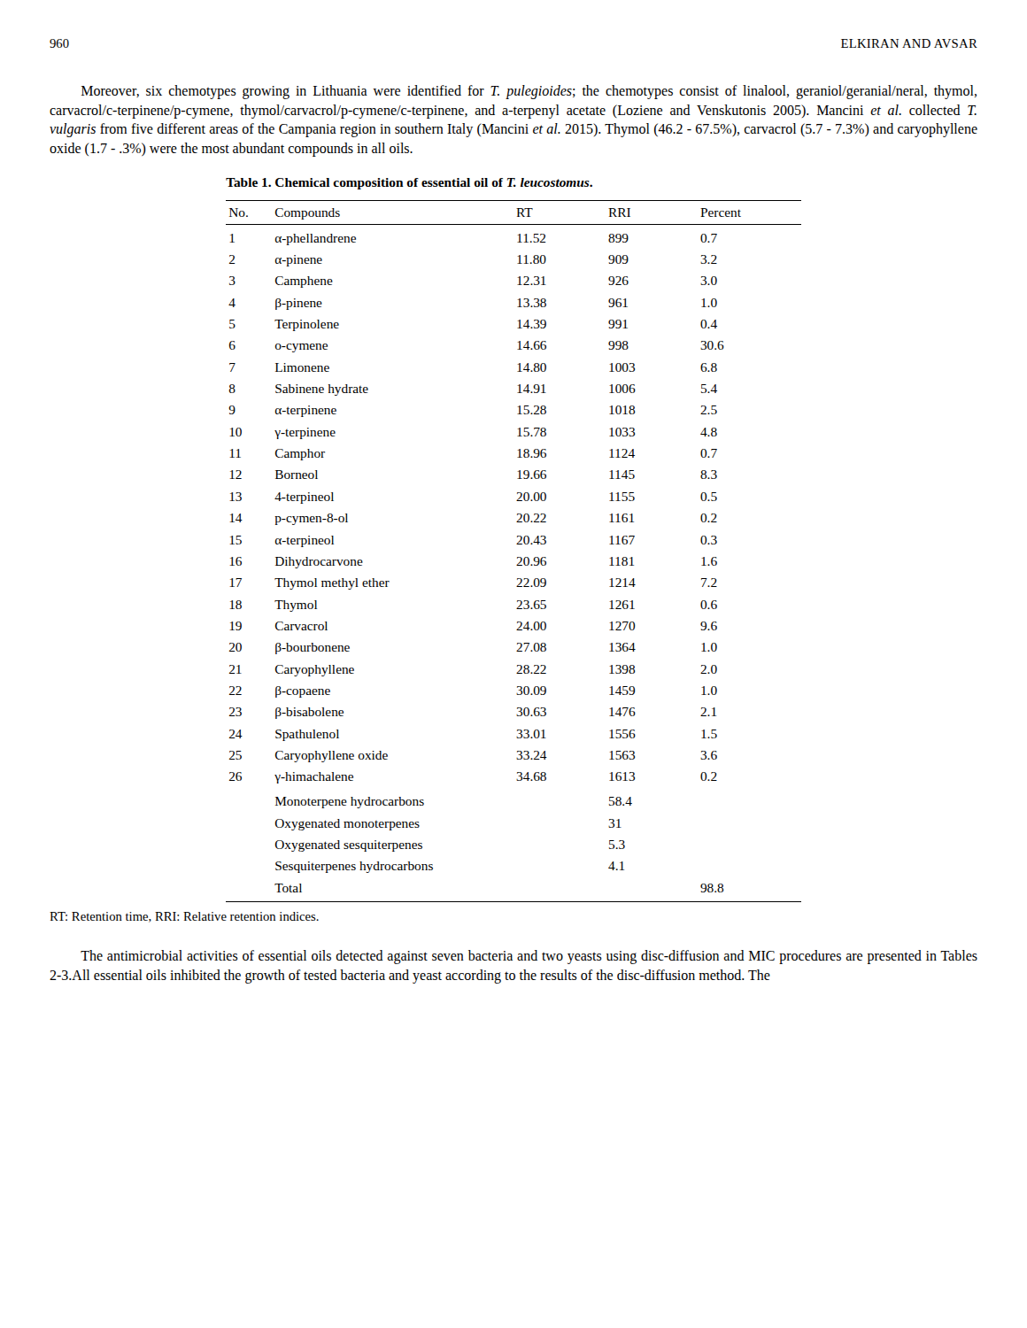960 ELKIRAN AND AVSAR
Moreover, six chemotypes growing in Lithuania were identified for T. pulegioides; the chemotypes consist of linalool, geraniol/geranial/neral, thymol, carvacrol/c-terpinene/p-cymene, thymol/carvacrol/p-cymene/c-terpinene, and a-terpenyl acetate (Loziene and Venskutonis 2005). Mancini et al. collected T. vulgaris from five different areas of the Campania region in southern Italy (Mancini et al. 2015). Thymol (46.2 - 67.5%), carvacrol (5.7 - 7.3%) and caryophyllene oxide (1.7 - .3%) were the most abundant compounds in all oils.
Table 1. Chemical composition of essential oil of T. leucostomus .
| No. | Compounds | RT | RRI | Percent |
| --- | --- | --- | --- | --- |
| 1 | α-phellandrene | 11.52 | 899 | 0.7 |
| 2 | α-pinene | 11.80 | 909 | 3.2 |
| 3 | Camphene | 12.31 | 926 | 3.0 |
| 4 | β-pinene | 13.38 | 961 | 1.0 |
| 5 | Terpinolene | 14.39 | 991 | 0.4 |
| 6 | o-cymene | 14.66 | 998 | 30.6 |
| 7 | Limonene | 14.80 | 1003 | 6.8 |
| 8 | Sabinene hydrate | 14.91 | 1006 | 5.4 |
| 9 | α-terpinene | 15.28 | 1018 | 2.5 |
| 10 | γ-terpinene | 15.78 | 1033 | 4.8 |
| 11 | Camphor | 18.96 | 1124 | 0.7 |
| 12 | Borneol | 19.66 | 1145 | 8.3 |
| 13 | 4-terpineol | 20.00 | 1155 | 0.5 |
| 14 | p-cymen-8-ol | 20.22 | 1161 | 0.2 |
| 15 | α-terpineol | 20.43 | 1167 | 0.3 |
| 16 | Dihydrocarvone | 20.96 | 1181 | 1.6 |
| 17 | Thymol methyl ether | 22.09 | 1214 | 7.2 |
| 18 | Thymol | 23.65 | 1261 | 0.6 |
| 19 | Carvacrol | 24.00 | 1270 | 9.6 |
| 20 | β-bourbonene | 27.08 | 1364 | 1.0 |
| 21 | Caryophyllene | 28.22 | 1398 | 2.0 |
| 22 | β-copaene | 30.09 | 1459 | 1.0 |
| 23 | β-bisabolene | 30.63 | 1476 | 2.1 |
| 24 | Spathulenol | 33.01 | 1556 | 1.5 |
| 25 | Caryophyllene oxide | 33.24 | 1563 | 3.6 |
| 26 | γ-himachalene | 34.68 | 1613 | 0.2 |
| | Monoterpene hydrocarbons | | 58.4 | |
| | Oxygenated monoterpenes | | 31 | |
| | Oxygenated sesquiterpenes | | 5.3 | |
| | Sesquiterpenes hydrocarbons | | 4.1 | |
| | Total | | | 98.8 |
RT: Retention time, RRI: Relative retention indices.
The antimicrobial activities of essential oils detected against seven bacteria and two yeasts using disc-diffusion and MIC procedures are presented in Tables 2-3.All essential oils inhibited the growth of tested bacteria and yeast according to the results of the disc-diffusion method. The